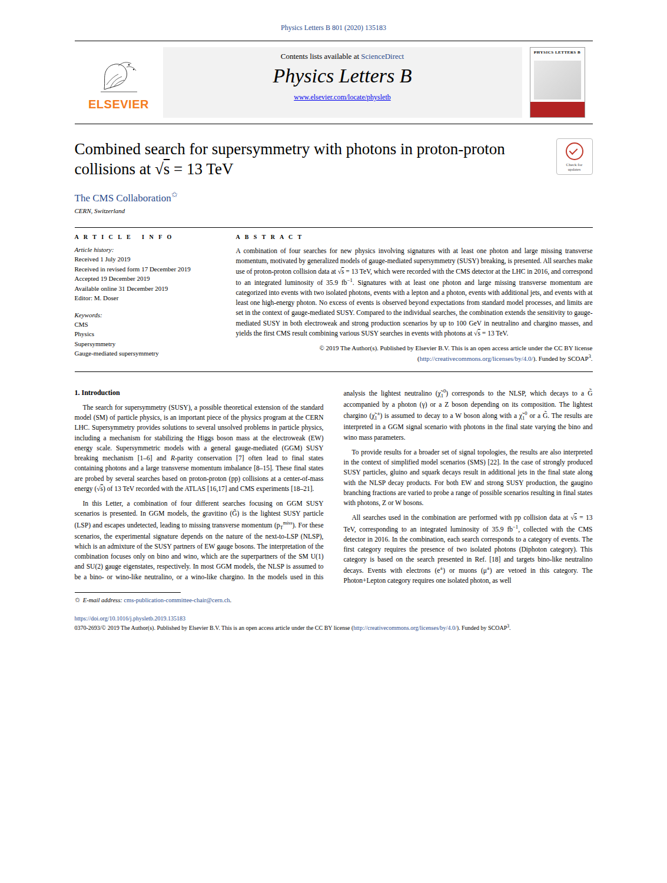Physics Letters B 801 (2020) 135183
ELSEVIER
Contents lists available at ScienceDirect
Physics Letters B
www.elsevier.com/locate/physletb
PHYSICS LETTERS B
Check for
updates
Combined search for supersymmetry with photons in proton-proton collisions at √s = 13 TeV
The CMS Collaboration✩
CERN, Switzerland
A R T I C L E I N F O
Article history:
Received 1 July 2019
Received in revised form 17 December 2019
Accepted 19 December 2019
Available online 31 December 2019
Editor: M. Doser
Keywords:
CMS
Physics
Supersymmetry
Gauge-mediated supersymmetry
A B S T R A C T
A combination of four searches for new physics involving signatures with at least one photon and large missing transverse momentum, motivated by generalized models of gauge-mediated supersymmetry (SUSY) breaking, is presented. All searches make use of proton-proton collision data at √s = 13 TeV, which were recorded with the CMS detector at the LHC in 2016, and correspond to an integrated luminosity of 35.9 fb−1. Signatures with at least one photon and large missing transverse momentum are categorized into events with two isolated photons, events with a lepton and a photon, events with additional jets, and events with at least one high-energy photon. No excess of events is observed beyond expectations from standard model processes, and limits are set in the context of gauge-mediated SUSY. Compared to the individual searches, the combination extends the sensitivity to gauge-mediated SUSY in both electroweak and strong production scenarios by up to 100 GeV in neutralino and chargino masses, and yields the first CMS result combining various SUSY searches in events with photons at √s = 13 TeV.
© 2019 The Author(s). Published by Elsevier B.V. This is an open access article under the CC BY license (http://creativecommons.org/licenses/by/4.0/). Funded by SCOAP3.
1. Introduction
The search for supersymmetry (SUSY), a possible theoretical extension of the standard model (SM) of particle physics, is an important piece of the physics program at the CERN LHC. Supersymmetry provides solutions to several unsolved problems in particle physics, including a mechanism for stabilizing the Higgs boson mass at the electroweak (EW) energy scale. Supersymmetric models with a general gauge-mediated (GGM) SUSY breaking mechanism [1–6] and R-parity conservation [7] often lead to final states containing photons and a large transverse momentum imbalance [8–15]. These final states are probed by several searches based on proton-proton (pp) collisions at a center-of-mass energy (√s) of 13 TeV recorded with the ATLAS [16,17] and CMS experiments [18–21].
In this Letter, a combination of four different searches focusing on GGM SUSY scenarios is presented. In GGM models, the gravitino (G̃) is the lightest SUSY particle (LSP) and escapes undetected, leading to missing transverse momentum (pTmiss). For these scenarios, the experimental signature depends on the nature of the next-to-LSP (NLSP), which is an admixture of the SUSY partners of EW gauge bosons. The interpretation of the combination focuses only on bino and wino, which are the superpartners of the SM U(1) and SU(2) gauge eigenstates, respectively. In most GGM models, the NLSP is assumed to be a bino- or wino-like neutralino, or a wino-like chargino. In the models used in this analysis the lightest neutralino (χ̃10) corresponds to the NLSP, which decays to a G̃ accompanied by a photon (γ) or a Z boson depending on its composition. The lightest chargino (χ̃1±) is assumed to decay to a W boson along with a χ̃10 or a G̃. The results are interpreted in a GGM signal scenario with photons in the final state varying the bino and wino mass parameters.
To provide results for a broader set of signal topologies, the results are also interpreted in the context of simplified model scenarios (SMS) [22]. In the case of strongly produced SUSY particles, gluino and squark decays result in additional jets in the final state along with the NLSP decay products. For both EW and strong SUSY production, the gaugino branching fractions are varied to probe a range of possible scenarios resulting in final states with photons, Z or W bosons.
All searches used in the combination are performed with pp collision data at √s = 13 TeV, corresponding to an integrated luminosity of 35.9 fb−1, collected with the CMS detector in 2016. In the combination, each search corresponds to a category of events. The first category requires the presence of two isolated photons (Diphoton category). This category is based on the search presented in Ref. [18] and targets bino-like neutralino decays. Events with electrons (e±) or muons (μ±) are vetoed in this category. The Photon+Lepton category requires one isolated photon, as well
✩ E-mail address: cms-publication-committee-chair@cern.ch.
https://doi.org/10.1016/j.physletb.2019.135183
0370-2693/© 2019 The Author(s). Published by Elsevier B.V. This is an open access article under the CC BY license (http://creativecommons.org/licenses/by/4.0/). Funded by SCOAP3.